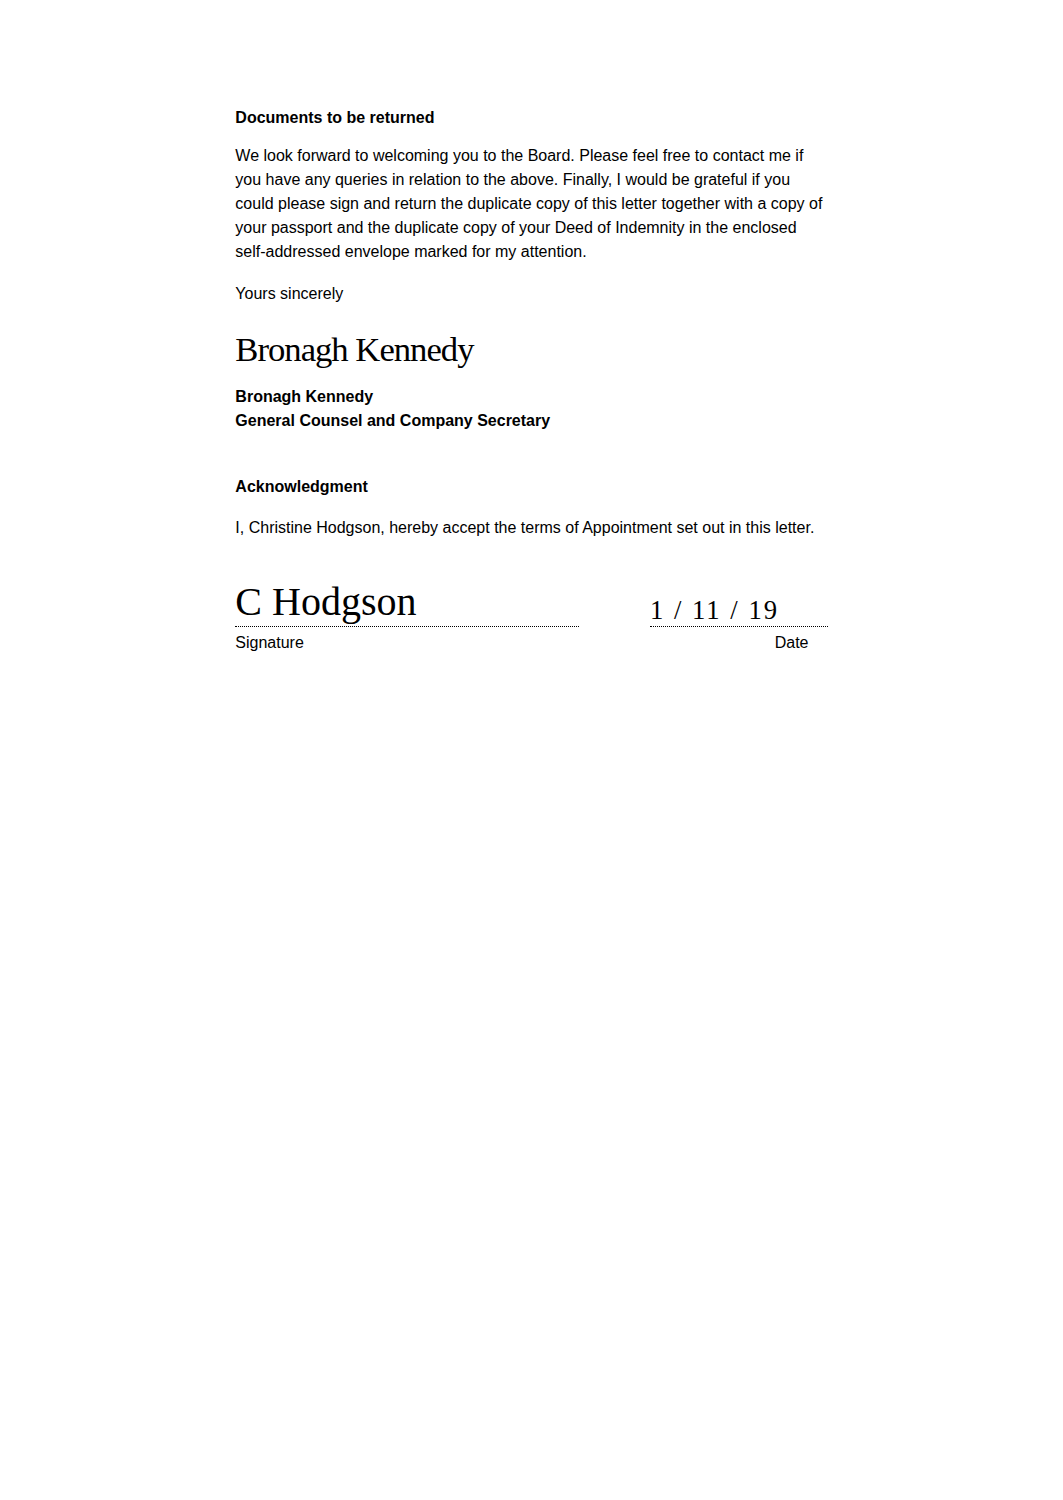Documents to be returned
We look forward to welcoming you to the Board. Please feel free to contact me if you have any queries in relation to the above. Finally, I would be grateful if you could please sign and return the duplicate copy of this letter together with a copy of your passport and the duplicate copy of your Deed of Indemnity in the enclosed self-addressed envelope marked for my attention.
Yours sincerely
Bronagh Kennedy
Bronagh Kennedy
General Counsel and Company Secretary
Acknowledgment
I, Christine Hodgson, hereby accept the terms of Appointment set out in this letter.
C Hodgson
Signature
1 / 11 / 19
Date